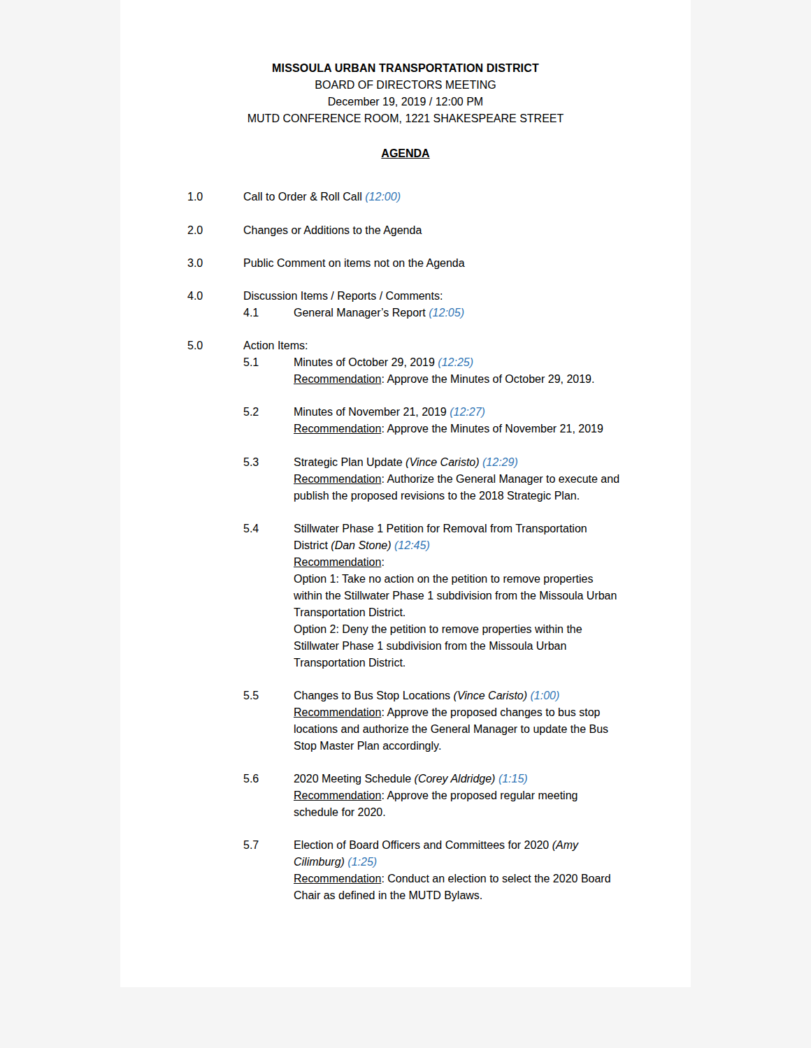MISSOULA URBAN TRANSPORTATION DISTRICT BOARD OF DIRECTORS MEETING December 19, 2019 / 12:00 PM MUTD CONFERENCE ROOM, 1221 SHAKESPEARE STREET
AGENDA
1.0 Call to Order & Roll Call (12:00)
2.0 Changes or Additions to the Agenda
3.0 Public Comment on items not on the Agenda
4.0 Discussion Items / Reports / Comments:
4.1 General Manager’s Report (12:05)
5.0 Action Items:
5.1
Minutes of October 29, 2019 (12:25)
Recommendation: Approve the Minutes of October 29, 2019.
5.2
Minutes of November 21, 2019 (12:27)
Recommendation: Approve the Minutes of November 21, 2019
5.3
Strategic Plan Update (Vince Caristo) (12:29)
Recommendation: Authorize the General Manager to execute and publish the proposed revisions to the 2018 Strategic Plan.
5.4
Stillwater Phase 1 Petition for Removal from Transportation District (Dan Stone) (12:45)
Recommendation:
Option 1: Take no action on the petition to remove properties within the Stillwater Phase 1 subdivision from the Missoula Urban Transportation District.
Option 2: Deny the petition to remove properties within the Stillwater Phase 1 subdivision from the Missoula Urban Transportation District.
5.5
Changes to Bus Stop Locations (Vince Caristo) (1:00)
Recommendation: Approve the proposed changes to bus stop locations and authorize the General Manager to update the Bus Stop Master Plan accordingly.
5.6
2020 Meeting Schedule (Corey Aldridge) (1:15)
Recommendation: Approve the proposed regular meeting schedule for 2020.
5.7
Election of Board Officers and Committees for 2020 (Amy Cilimburg) (1:25)
Recommendation: Conduct an election to select the 2020 Board Chair as defined in the MUTD Bylaws.